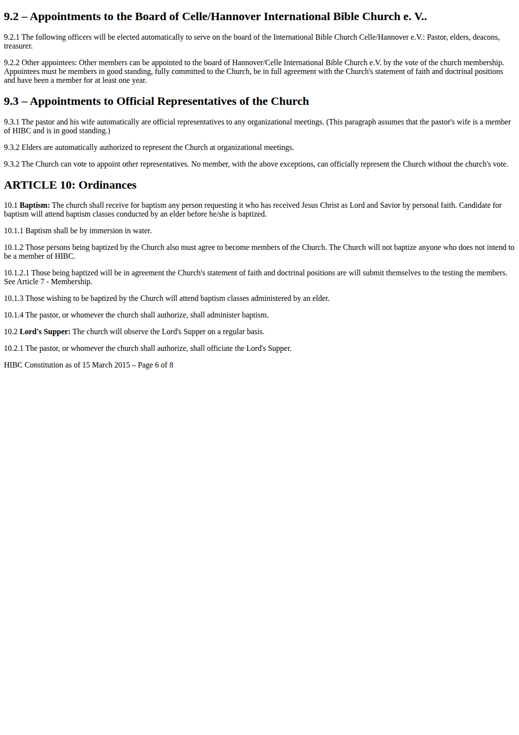9.2 – Appointments to the Board of Celle/Hannover International Bible Church e. V..
9.2.1 The following officers will be elected automatically to serve on the board of the International Bible Church Celle/Hannover e.V.: Pastor, elders, deacons, treasurer.
9.2.2 Other appointees: Other members can be appointed to the board of Hannover/Celle International Bible Church e.V. by the vote of the church membership. Appointees must be members in good standing, fully committed to the Church, be in full agreement with the Church's statement of faith and doctrinal positions and have been a member for at least one year.
9.3 – Appointments to Official Representatives of the Church
9.3.1 The pastor and his wife automatically are official representatives to any organizational meetings. (This paragraph assumes that the pastor's wife is a member of HIBC and is in good standing.)
9.3.2 Elders are automatically authorized to represent the Church at organizational meetings.
9.3.2 The Church can vote to appoint other representatives. No member, with the above exceptions, can officially represent the Church without the church's vote.
ARTICLE 10: Ordinances
10.1 Baptism: The church shall receive for baptism any person requesting it who has received Jesus Christ as Lord and Savior by personal faith. Candidate for baptism will attend baptism classes conducted by an elder before he/she is baptized.
10.1.1 Baptism shall be by immersion in water.
10.1.2 Those persons being baptized by the Church also must agree to become members of the Church. The Church will not baptize anyone who does not intend to be a member of HIBC.
10.1.2.1 Those being baptized will be in agreement the Church's statement of faith and doctrinal positions are will submit themselves to the testing the members. See Article 7 - Membership.
10.1.3 Those wishing to be baptized by the Church will attend baptism classes administered by an elder.
10.1.4 The pastor, or whomever the church shall authorize, shall administer baptism.
10.2 Lord's Supper: The church will observe the Lord's Supper on a regular basis.
10.2.1 The pastor, or whomever the church shall authorize, shall officiate the Lord's Supper.
HIBC Constitution as of 15 March 2015 – Page 6 of 8